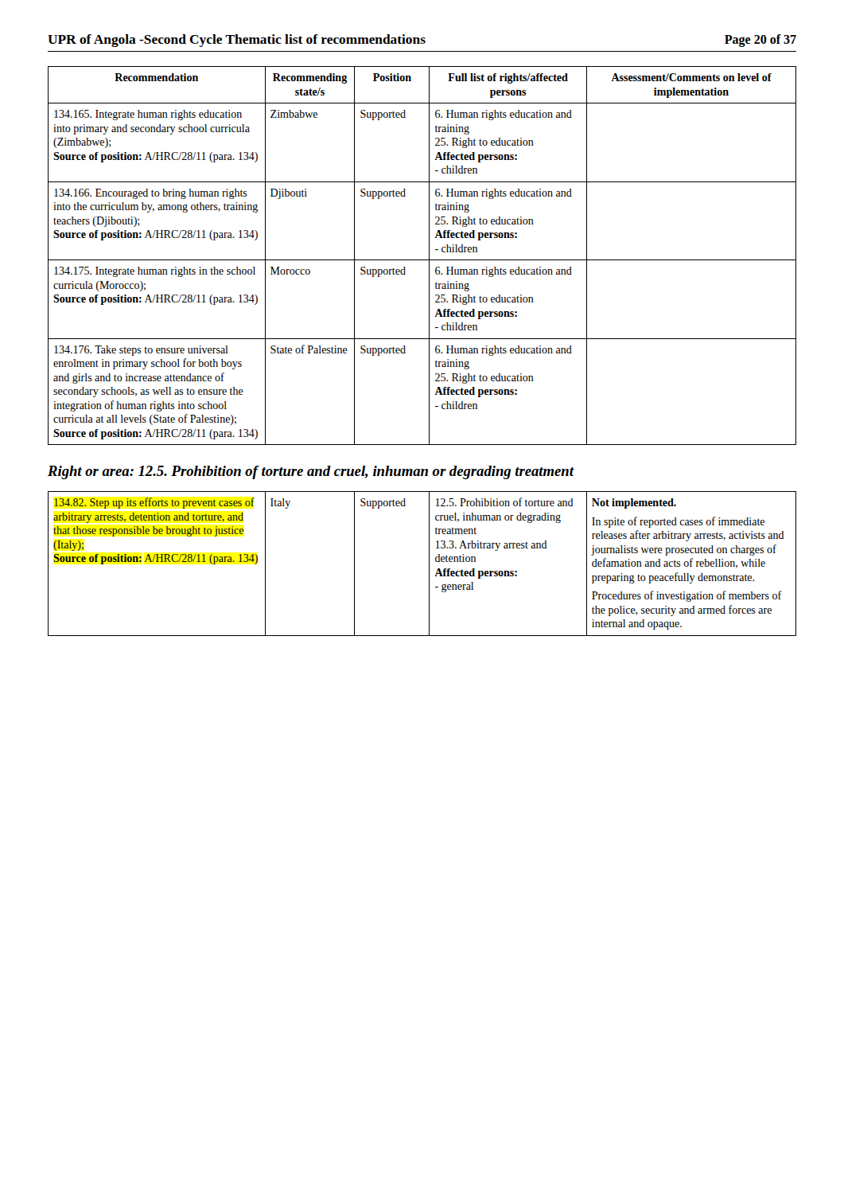UPR of Angola -Second Cycle Thematic list of recommendations
Page 20 of 37
| Recommendation | Recommending state/s | Position | Full list of rights/affected persons | Assessment/Comments on level of implementation |
| --- | --- | --- | --- | --- |
| 134.165. Integrate human rights education into primary and secondary school curricula (Zimbabwe); Source of position: A/HRC/28/11 (para. 134) | Zimbabwe | Supported | 6. Human rights education and training 25. Right to education Affected persons: - children | |
| 134.166. Encouraged to bring human rights into the curriculum by, among others, training teachers (Djibouti); Source of position: A/HRC/28/11 (para. 134) | Djibouti | Supported | 6. Human rights education and training 25. Right to education Affected persons: - children | |
| 134.175. Integrate human rights in the school curricula (Morocco); Source of position: A/HRC/28/11 (para. 134) | Morocco | Supported | 6. Human rights education and training 25. Right to education Affected persons: - children | |
| 134.176. Take steps to ensure universal enrolment in primary school for both boys and girls and to increase attendance of secondary schools, as well as to ensure the integration of human rights into school curricula at all levels (State of Palestine); Source of position: A/HRC/28/11 (para. 134) | State of Palestine | Supported | 6. Human rights education and training 25. Right to education Affected persons: - children | |
Right or area: 12.5. Prohibition of torture and cruel, inhuman or degrading treatment
| 134.82. Step up its efforts to prevent cases of arbitrary arrests, detention and torture, and that those responsible be brought to justice (Italy); Source of position: A/HRC/28/11 (para. 134) | Italy | Supported | 12.5. Prohibition of torture and cruel, inhuman or degrading treatment 13.3. Arbitrary arrest and detention Affected persons: - general | Not implemented. In spite of reported cases of immediate releases after arbitrary arrests, activists and journalists were prosecuted on charges of defamation and acts of rebellion, while preparing to peacefully demonstrate. Procedures of investigation of members of the police, security and armed forces are internal and opaque. |